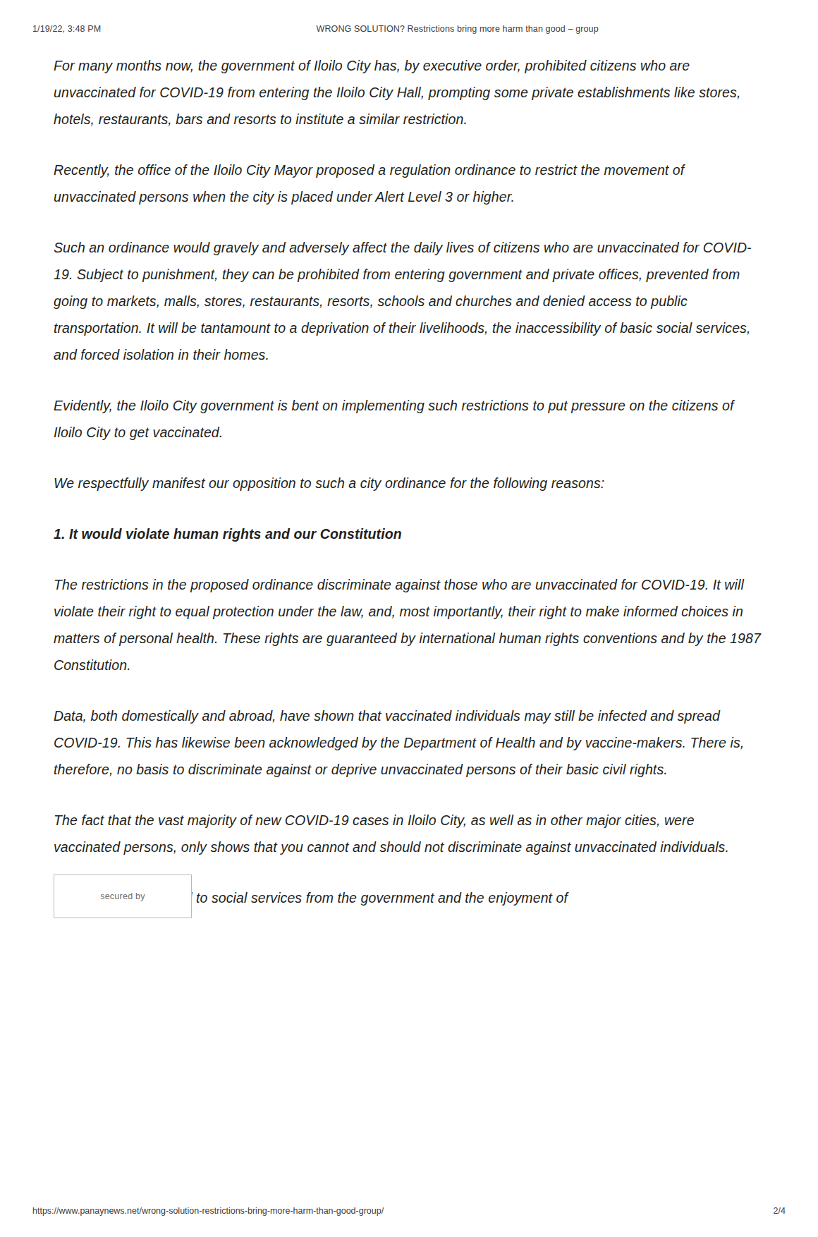1/19/22, 3:48 PM WRONG SOLUTION? Restrictions bring more harm than good – group
For many months now, the government of Iloilo City has, by executive order, prohibited citizens who are unvaccinated for COVID-19 from entering the Iloilo City Hall, prompting some private establishments like stores, hotels, restaurants, bars and resorts to institute a similar restriction.
Recently, the office of the Iloilo City Mayor proposed a regulation ordinance to restrict the movement of unvaccinated persons when the city is placed under Alert Level 3 or higher.
Such an ordinance would gravely and adversely affect the daily lives of citizens who are unvaccinated for COVID-19. Subject to punishment, they can be prohibited from entering government and private offices, prevented from going to markets, malls, stores, restaurants, resorts, schools and churches and denied access to public transportation. It will be tantamount to a deprivation of their livelihoods, the inaccessibility of basic social services, and forced isolation in their homes.
Evidently, the Iloilo City government is bent on implementing such restrictions to put pressure on the citizens of Iloilo City to get vaccinated.
We respectfully manifest our opposition to such a city ordinance for the following reasons:
1. It would violate human rights and our Constitution
The restrictions in the proposed ordinance discriminate against those who are unvaccinated for COVID-19. It will violate their right to equal protection under the law, and, most importantly, their right to make informed choices in matters of personal health. These rights are guaranteed by international human rights conventions and by the 1987 Constitution.
Data, both domestically and abroad, have shown that vaccinated individuals may still be infected and spread COVID-19. This has likewise been acknowledged by the Department of Health and by vaccine-makers. There is, therefore, no basis to discriminate against or deprive unvaccinated persons of their basic civil rights.
The fact that the vast majority of new COVID-19 cases in Iloilo City, as well as in other major cities, were vaccinated persons, only shows that you cannot and should not discriminate against unvaccinated individuals.
secured by
All citizens are entitled to social services from the government and the enjoyment of
https://www.panaynews.net/wrong-solution-restrictions-bring-more-harm-than-good-group/ 2/4